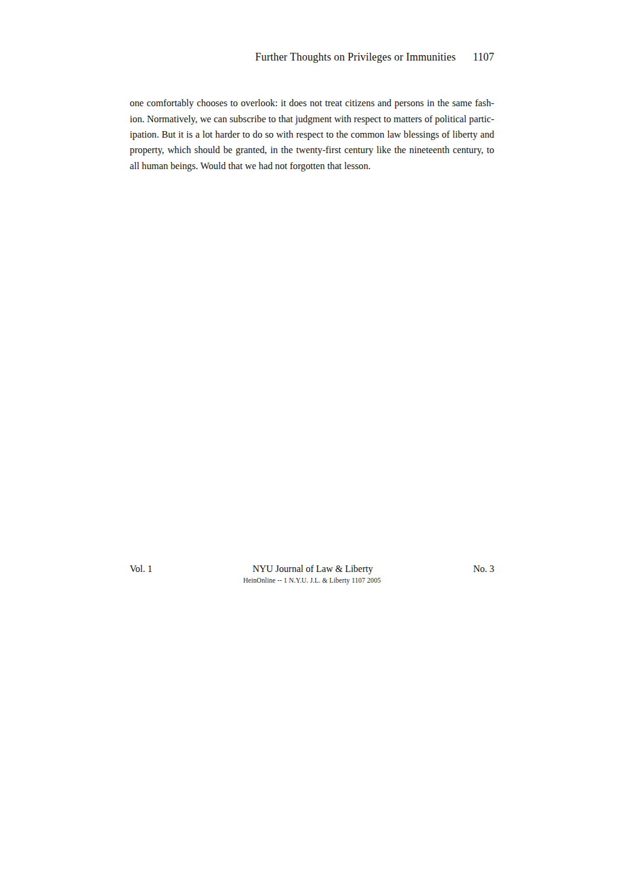Further Thoughts on Privileges or Immunities 1107
one comfortably chooses to overlook: it does not treat citizens and persons in the same fashion. Normatively, we can subscribe to that judgment with respect to matters of political participation. But it is a lot harder to do so with respect to the common law blessings of liberty and property, which should be granted, in the twenty-first century like the nineteenth century, to all human beings. Would that we had not forgotten that lesson.
Vol. 1
NYU Journal of Law & Liberty
No. 3
HeinOnline -- 1 N.Y.U. J.L. & Liberty 1107 2005